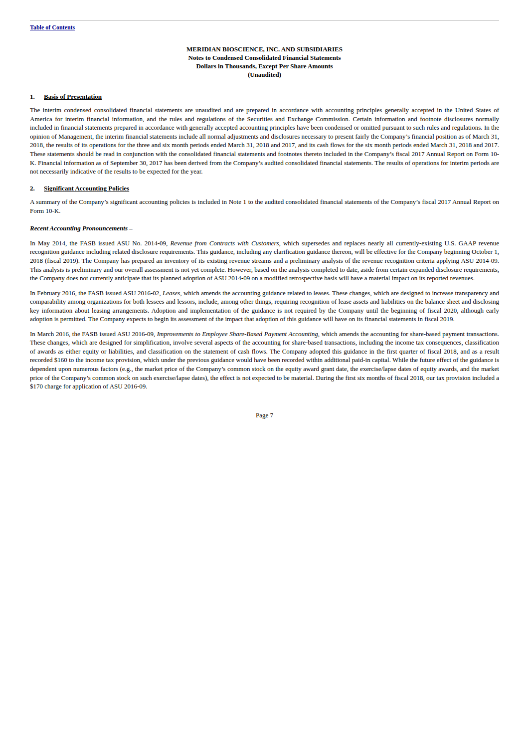Table of Contents
MERIDIAN BIOSCIENCE, INC. AND SUBSIDIARIES
Notes to Condensed Consolidated Financial Statements
Dollars in Thousands, Except Per Share Amounts
(Unaudited)
1. Basis of Presentation
The interim condensed consolidated financial statements are unaudited and are prepared in accordance with accounting principles generally accepted in the United States of America for interim financial information, and the rules and regulations of the Securities and Exchange Commission. Certain information and footnote disclosures normally included in financial statements prepared in accordance with generally accepted accounting principles have been condensed or omitted pursuant to such rules and regulations. In the opinion of Management, the interim financial statements include all normal adjustments and disclosures necessary to present fairly the Company’s financial position as of March 31, 2018, the results of its operations for the three and six month periods ended March 31, 2018 and 2017, and its cash flows for the six month periods ended March 31, 2018 and 2017. These statements should be read in conjunction with the consolidated financial statements and footnotes thereto included in the Company’s fiscal 2017 Annual Report on Form 10-K. Financial information as of September 30, 2017 has been derived from the Company’s audited consolidated financial statements. The results of operations for interim periods are not necessarily indicative of the results to be expected for the year.
2. Significant Accounting Policies
A summary of the Company’s significant accounting policies is included in Note 1 to the audited consolidated financial statements of the Company’s fiscal 2017 Annual Report on Form 10-K.
Recent Accounting Pronouncements –
In May 2014, the FASB issued ASU No. 2014-09, Revenue from Contracts with Customers, which supersedes and replaces nearly all currently-existing U.S. GAAP revenue recognition guidance including related disclosure requirements. This guidance, including any clarification guidance thereon, will be effective for the Company beginning October 1, 2018 (fiscal 2019). The Company has prepared an inventory of its existing revenue streams and a preliminary analysis of the revenue recognition criteria applying ASU 2014-09. This analysis is preliminary and our overall assessment is not yet complete. However, based on the analysis completed to date, aside from certain expanded disclosure requirements, the Company does not currently anticipate that its planned adoption of ASU 2014-09 on a modified retrospective basis will have a material impact on its reported revenues.
In February 2016, the FASB issued ASU 2016-02, Leases, which amends the accounting guidance related to leases. These changes, which are designed to increase transparency and comparability among organizations for both lessees and lessors, include, among other things, requiring recognition of lease assets and liabilities on the balance sheet and disclosing key information about leasing arrangements. Adoption and implementation of the guidance is not required by the Company until the beginning of fiscal 2020, although early adoption is permitted. The Company expects to begin its assessment of the impact that adoption of this guidance will have on its financial statements in fiscal 2019.
In March 2016, the FASB issued ASU 2016-09, Improvements to Employee Share-Based Payment Accounting, which amends the accounting for share-based payment transactions. These changes, which are designed for simplification, involve several aspects of the accounting for share-based transactions, including the income tax consequences, classification of awards as either equity or liabilities, and classification on the statement of cash flows. The Company adopted this guidance in the first quarter of fiscal 2018, and as a result recorded $160 to the income tax provision, which under the previous guidance would have been recorded within additional paid-in capital. While the future effect of the guidance is dependent upon numerous factors (e.g., the market price of the Company’s common stock on the equity award grant date, the exercise/lapse dates of equity awards, and the market price of the Company’s common stock on such exercise/lapse dates), the effect is not expected to be material. During the first six months of fiscal 2018, our tax provision included a $170 charge for application of ASU 2016-09.
Page 7